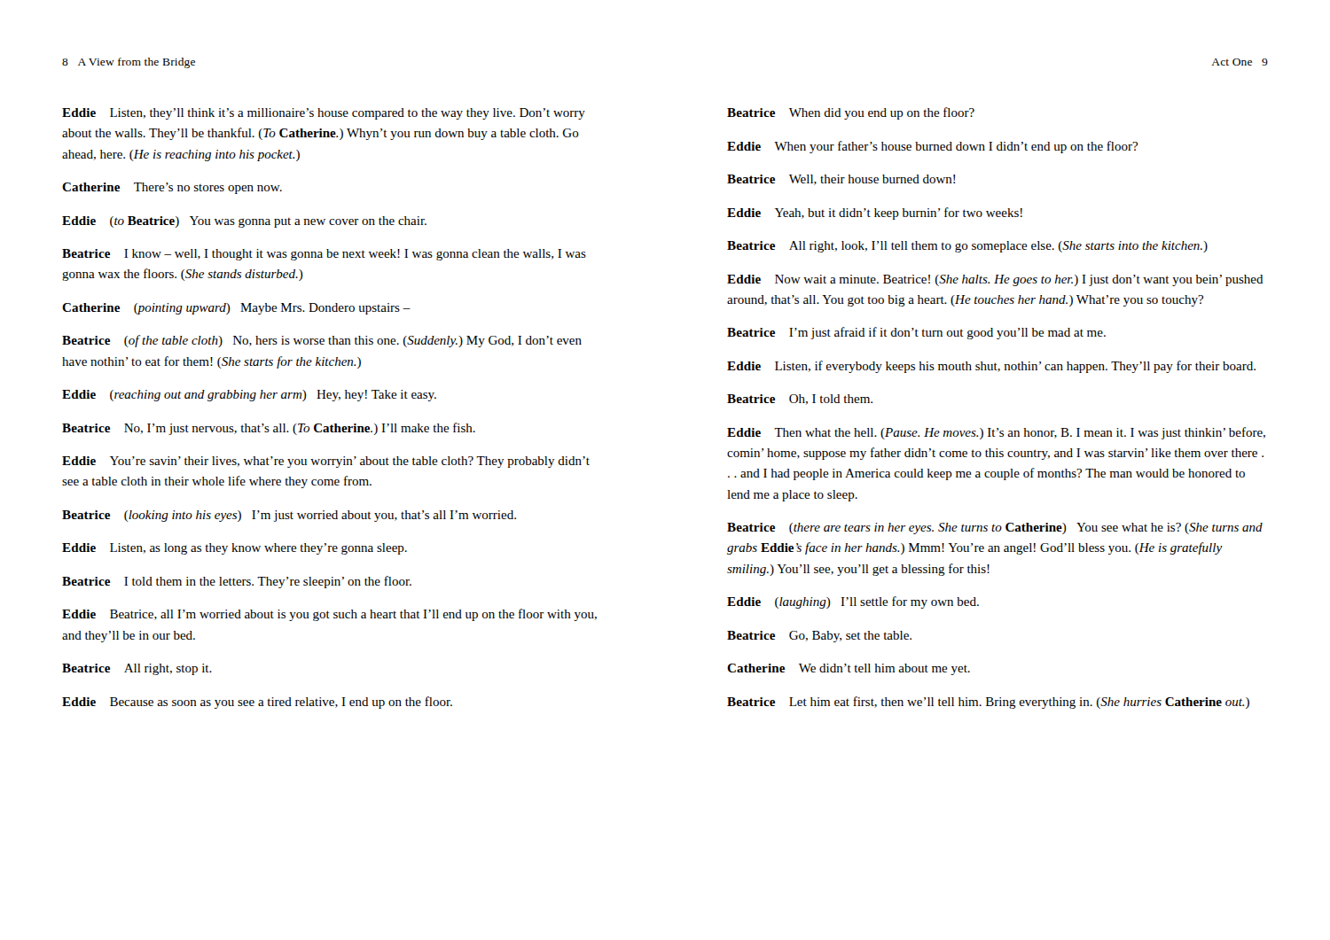8 A View from the Bridge
Eddie Listen, they’ll think it’s a millionaire’s house compared to the way they live. Don’t worry about the walls. They’ll be thankful. (To Catherine.) Whyn’t you run down buy a table cloth. Go ahead, here. (He is reaching into his pocket.)
Catherine There’s no stores open now.
Eddie(to Beatrice) You was gonna put a new cover on the chair.
Beatrice I know – well, I thought it was gonna be next week! I was gonna clean the walls, I was gonna wax the floors. (She stands disturbed.)
Catherine(pointing upward) Maybe Mrs. Dondero upstairs –
Beatrice(of the table cloth) No, hers is worse than this one. (Suddenly.) My God, I don’t even have nothin’ to eat for them! (She starts for the kitchen.)
Eddie(reaching out and grabbing her arm) Hey, hey! Take it easy.
Beatrice No, I’m just nervous, that’s all. (To Catherine.) I’ll make the fish.
Eddie You’re savin’ their lives, what’re you worryin’ about the table cloth? They probably didn’t see a table cloth in their whole life where they come from.
Beatrice(looking into his eyes) I’m just worried about you, that’s all I’m worried.
Eddie Listen, as long as they know where they’re gonna sleep.
Beatrice I told them in the letters. They’re sleepin’ on the floor.
Eddie Beatrice, all I’m worried about is you got such a heart that I’ll end up on the floor with you, and they’ll be in our bed.
Beatrice All right, stop it.
Eddie Because as soon as you see a tired relative, I end up on the floor.
Act One 9
Beatrice When did you end up on the floor?
Eddie When your father’s house burned down I didn’t end up on the floor?
Beatrice Well, their house burned down!
Eddie Yeah, but it didn’t keep burnin’ for two weeks!
Beatrice All right, look, I’ll tell them to go someplace else. (She starts into the kitchen.)
Eddie Now wait a minute. Beatrice! (She halts. He goes to her.) I just don’t want you bein’ pushed around, that’s all. You got too big a heart. (He touches her hand.) What’re you so touchy?
Beatrice I’m just afraid if it don’t turn out good you’ll be mad at me.
Eddie Listen, if everybody keeps his mouth shut, nothin’ can happen. They’ll pay for their board.
Beatrice Oh, I told them.
Eddie Then what the hell. (Pause. He moves.) It’s an honor, B. I mean it. I was just thinkin’ before, comin’ home, suppose my father didn’t come to this country, and I was starvin’ like them over there . . . and I had people in America could keep me a couple of months? The man would be honored to lend me a place to sleep.
Beatrice(there are tears in her eyes. She turns to Catherine) You see what he is? (She turns and grabs Eddie’s face in her hands.) Mmm! You’re an angel! God’ll bless you. (He is gratefully smiling.) You’ll see, you’ll get a blessing for this!
Eddie(laughing) I’ll settle for my own bed.
Beatrice Go, Baby, set the table.
Catherine We didn’t tell him about me yet.
Beatrice Let him eat first, then we’ll tell him. Bring everything in. (She hurries Catherine out.)